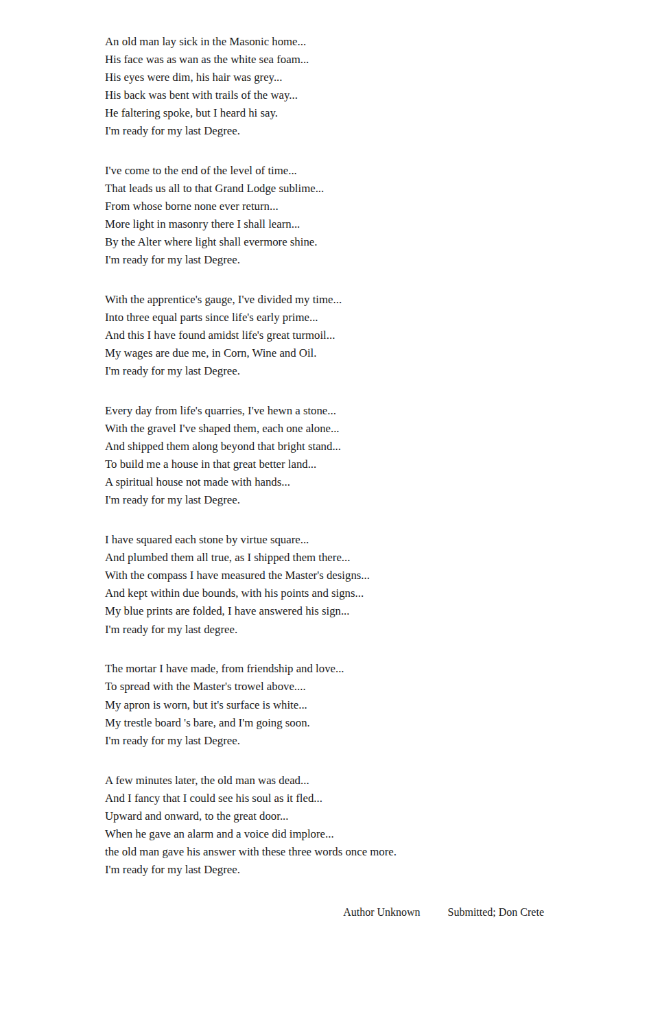An old man lay sick in the Masonic home...
His face was as wan as the white sea foam...
His eyes were dim, his hair was grey...
His back was bent with trails of the way...
He faltering spoke, but I heard hi say.
I'm ready for my last Degree.
I've come to the end of the level of time...
That leads us all to that Grand Lodge sublime...
From whose borne none ever return...
More light in masonry there I shall learn...
By the Alter where light shall evermore shine.
I'm ready for my last Degree.
With the apprentice's gauge, I've divided my time...
Into three equal parts since life's early prime...
And this I have found amidst life's great turmoil...
My wages are due me, in Corn, Wine and Oil.
I'm ready for my last Degree.
Every day from life's quarries, I've hewn a stone...
With the gravel I've shaped them, each one alone...
And shipped them along beyond that bright stand...
To build me a house in that great better land...
A spiritual house not made with hands...
I'm ready for my last Degree.
I have squared each stone by virtue square...
And plumbed them all true, as I shipped them there...
With the compass I have measured the Master's designs...
And kept within due bounds, with his points and signs...
My blue prints are folded, I have answered his sign...
I'm ready for my last degree.
The mortar I have made, from friendship and love...
To spread with the Master's trowel above....
My apron is worn, but it's surface is white...
My trestle board 's bare, and I'm going soon.
I'm ready for my last Degree.
A few minutes later, the old man was dead...
And I fancy that I could see his soul as it fled...
Upward and onward, to the great door...
When he gave an alarm and a voice did implore...
the old man gave his answer with these three words once more.
I'm ready for my last Degree.
Author Unknown Submitted; Don Crete